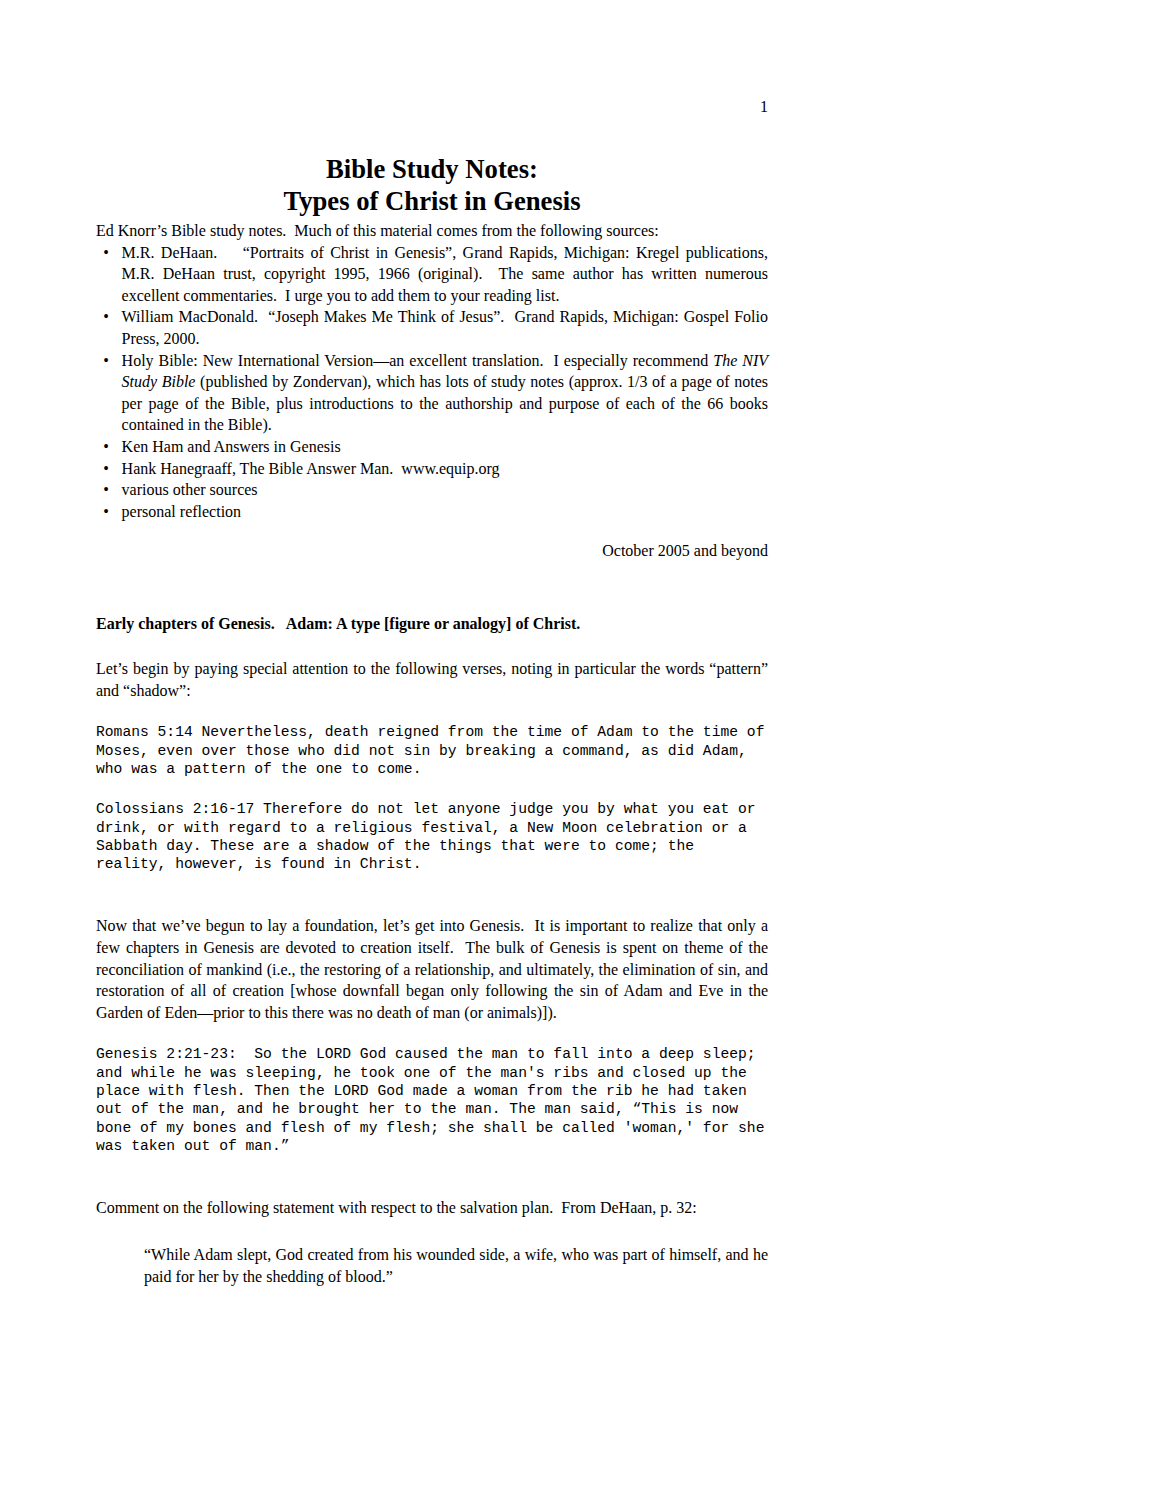1
Bible Study Notes:Types of Christ in Genesis
Ed Knorr’s Bible study notes. Much of this material comes from the following sources:
M.R. DeHaan. “Portraits of Christ in Genesis”, Grand Rapids, Michigan: Kregel publications, M.R. DeHaan trust, copyright 1995, 1966 (original). The same author has written numerous excellent commentaries. I urge you to add them to your reading list.
William MacDonald. “Joseph Makes Me Think of Jesus”. Grand Rapids, Michigan: Gospel Folio Press, 2000.
Holy Bible: New International Version—an excellent translation. I especially recommend The NIV Study Bible (published by Zondervan), which has lots of study notes (approx. 1/3 of a page of notes per page of the Bible, plus introductions to the authorship and purpose of each of the 66 books contained in the Bible).
Ken Ham and Answers in Genesis
Hank Hanegraaff, The Bible Answer Man. www.equip.org
various other sources
personal reflection
October 2005 and beyond
Early chapters of Genesis. Adam: A type [figure or analogy] of Christ.
Let’s begin by paying special attention to the following verses, noting in particular the words “pattern” and “shadow”:
Romans 5:14 Nevertheless, death reigned from the time of Adam to the time of Moses, even over those who did not sin by breaking a command, as did Adam, who was a pattern of the one to come.
Colossians 2:16-17 Therefore do not let anyone judge you by what you eat or drink, or with regard to a religious festival, a New Moon celebration or a Sabbath day. These are a shadow of the things that were to come; the reality, however, is found in Christ.
Now that we’ve begun to lay a foundation, let’s get into Genesis. It is important to realize that only a few chapters in Genesis are devoted to creation itself. The bulk of Genesis is spent on theme of the reconciliation of mankind (i.e., the restoring of a relationship, and ultimately, the elimination of sin, and restoration of all of creation [whose downfall began only following the sin of Adam and Eve in the Garden of Eden—prior to this there was no death of man (or animals)]).
Genesis 2:21-23: So the LORD God caused the man to fall into a deep sleep; and while he was sleeping, he took one of the man's ribs and closed up the place with flesh. Then the LORD God made a woman from the rib he had taken out of the man, and he brought her to the man. The man said, “This is now bone of my bones and flesh of my flesh; she shall be called 'woman,' for she was taken out of man.”
Comment on the following statement with respect to the salvation plan. From DeHaan, p. 32:
“While Adam slept, God created from his wounded side, a wife, who was part of himself, and he paid for her by the shedding of blood.”